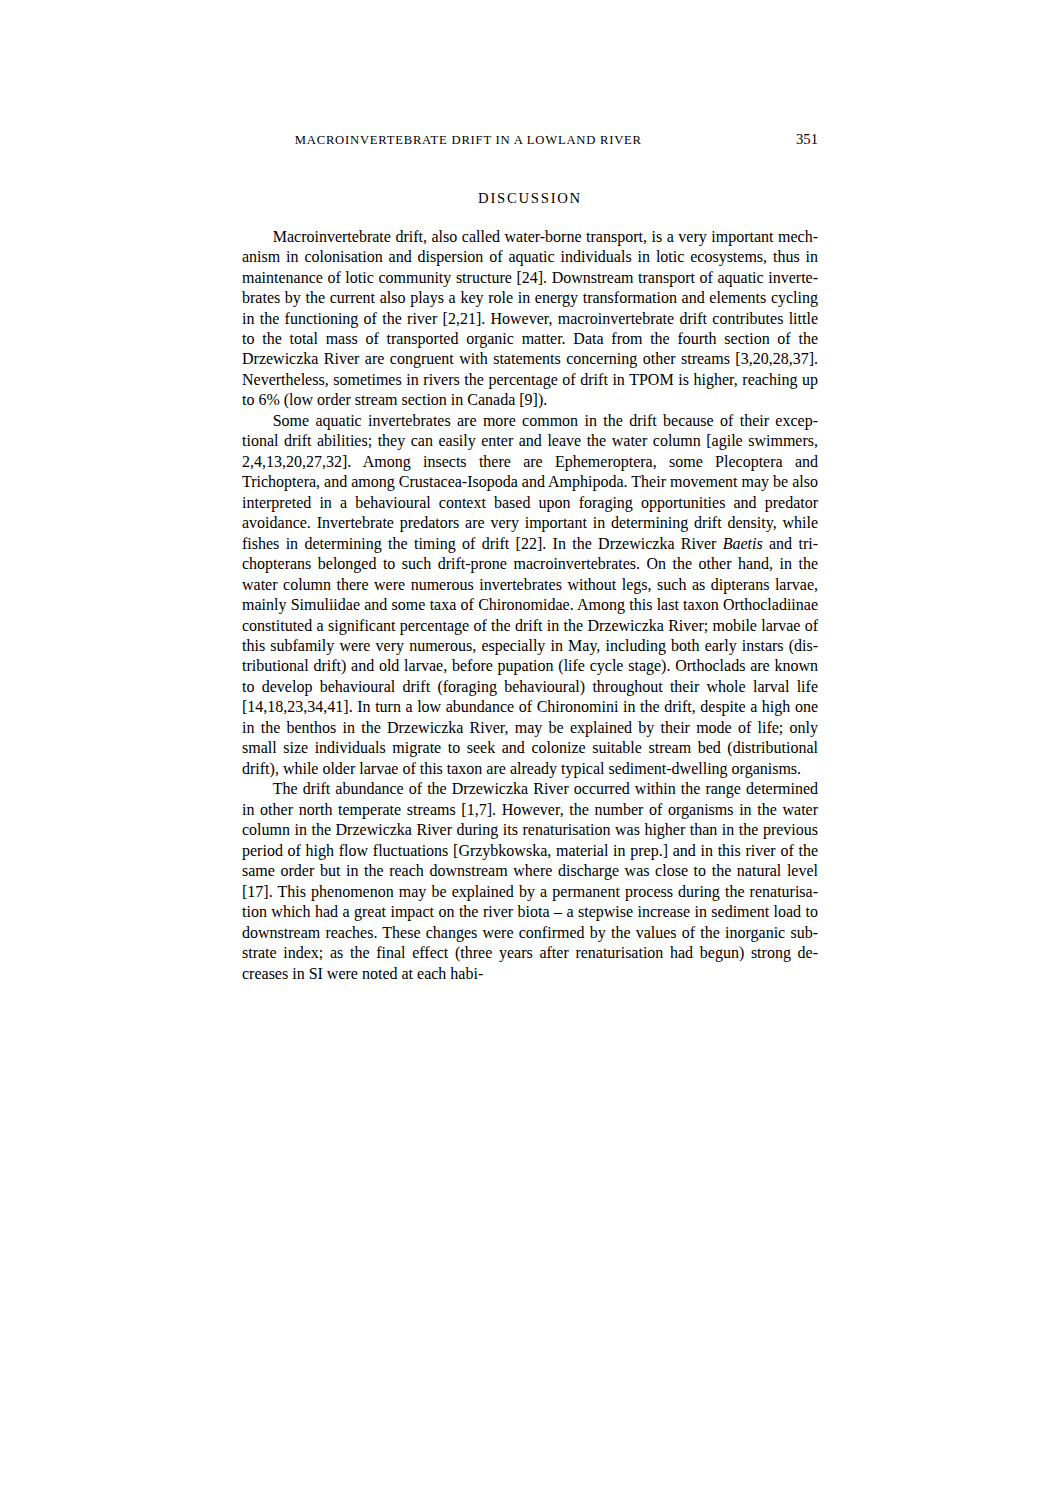Macroinvertebrate drift in a lowland river 351
Discussion
Macroinvertebrate drift, also called water-borne transport, is a very important mechanism in colonisation and dispersion of aquatic individuals in lotic ecosystems, thus in maintenance of lotic community structure [24]. Downstream transport of aquatic invertebrates by the current also plays a key role in energy transformation and elements cycling in the functioning of the river [2,21]. However, macroinvertebrate drift contributes little to the total mass of transported organic matter. Data from the fourth section of the Drzewiczka River are congruent with statements concerning other streams [3,20,28,37]. Nevertheless, sometimes in rivers the percentage of drift in TPOM is higher, reaching up to 6% (low order stream section in Canada [9]).
Some aquatic invertebrates are more common in the drift because of their exceptional drift abilities; they can easily enter and leave the water column [agile swimmers, 2,4,13,20,27,32]. Among insects there are Ephemeroptera, some Plecoptera and Trichoptera, and among Crustacea-Isopoda and Amphipoda. Their movement may be also interpreted in a behavioural context based upon foraging opportunities and predator avoidance. Invertebrate predators are very important in determining drift density, while fishes in determining the timing of drift [22]. In the Drzewiczka River Baetis and trichopterans belonged to such drift-prone macroinvertebrates. On the other hand, in the water column there were numerous invertebrates without legs, such as dipterans larvae, mainly Simuliidae and some taxa of Chironomidae. Among this last taxon Orthocladiinae constituted a significant percentage of the drift in the Drzewiczka River; mobile larvae of this subfamily were very numerous, especially in May, including both early instars (distributional drift) and old larvae, before pupation (life cycle stage). Orthoclads are known to develop behavioural drift (foraging behavioural) throughout their whole larval life [14,18,23,34,41]. In turn a low abundance of Chironomini in the drift, despite a high one in the benthos in the Drzewiczka River, may be explained by their mode of life; only small size individuals migrate to seek and colonize suitable stream bed (distributional drift), while older larvae of this taxon are already typical sediment-dwelling organisms.
The drift abundance of the Drzewiczka River occurred within the range determined in other north temperate streams [1,7]. However, the number of organisms in the water column in the Drzewiczka River during its renaturisation was higher than in the previous period of high flow fluctuations [Grzybkowska, material in prep.] and in this river of the same order but in the reach downstream where discharge was close to the natural level [17]. This phenomenon may be explained by a permanent process during the renaturisation which had a great impact on the river biota – a stepwise increase in sediment load to downstream reaches. These changes were confirmed by the values of the inorganic substrate index; as the final effect (three years after renaturisation had begun) strong decreases in SI were noted at each habi-